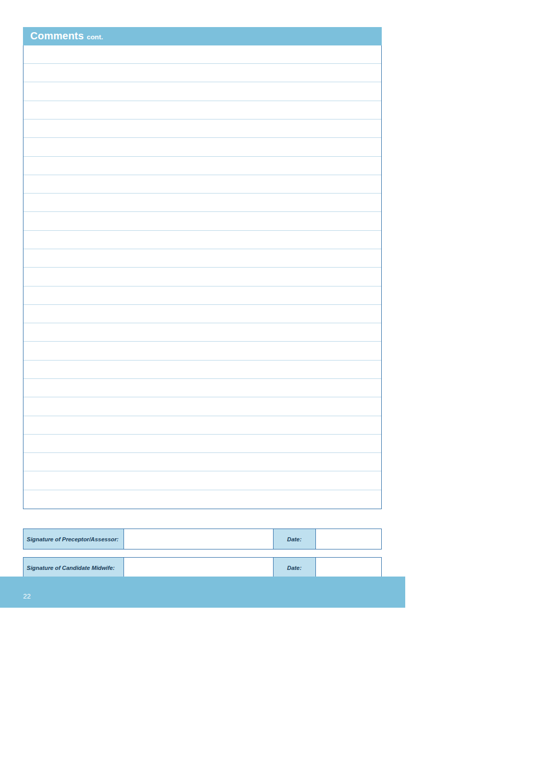Comments cont.
Signature of Preceptor/Assessor:
Date:
Signature of Candidate Midwife:
Date:
Signature of Verifier (if applicable):
Date:
22